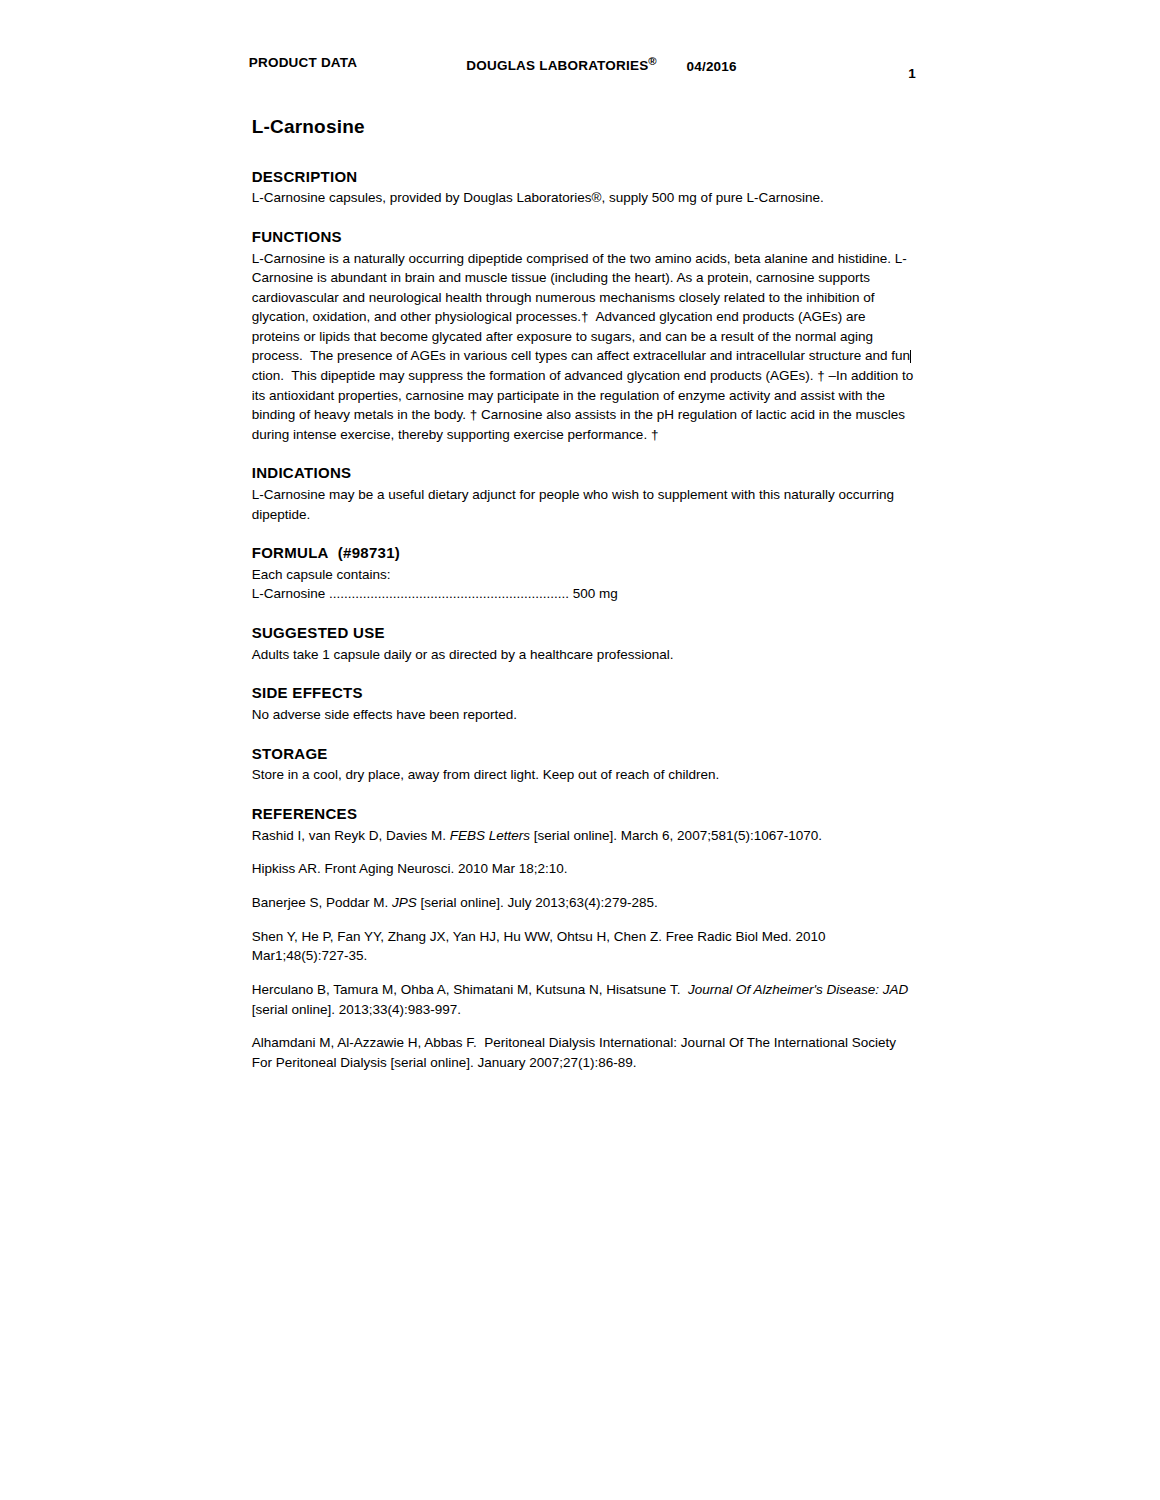PRODUCT DATA
DOUGLAS LABORATORIES®04/2016
1
L-Carnosine
DESCRIPTION
L-Carnosine capsules, provided by Douglas Laboratories®, supply 500 mg of pure L-Carnosine.
FUNCTIONS
L-Carnosine is a naturally occurring dipeptide comprised of the two amino acids, beta alanine and histidine. L-Carnosine is abundant in brain and muscle tissue (including the heart). As a protein, carnosine supports cardiovascular and neurological health through numerous mechanisms closely related to the inhibition of glycation, oxidation, and other physiological processes.† Advanced glycation end products (AGEs) are proteins or lipids that become glycated after exposure to sugars, and can be a result of the normal aging process. The presence of AGEs in various cell types can affect extracellular and intracellular structure and fun ction. This dipeptide may suppress the formation of advanced glycation end products (AGEs). † –In addition to its antioxidant properties, carnosine may participate in the regulation of enzyme activity and assist with the binding of heavy metals in the body. † Carnosine also assists in the pH regulation of lactic acid in the muscles during intense exercise, thereby supporting exercise performance. †
INDICATIONS
L-Carnosine may be a useful dietary adjunct for people who wish to supplement with this naturally occurring dipeptide.
FORMULA (#98731)
Each capsule contains:
L-Carnosine ................................................................ 500 mg
SUGGESTED USE
Adults take 1 capsule daily or as directed by a healthcare professional.
SIDE EFFECTS
No adverse side effects have been reported.
STORAGE
Store in a cool, dry place, away from direct light. Keep out of reach of children.
REFERENCES
Rashid I, van Reyk D, Davies M. FEBS Letters [serial online]. March 6, 2007;581(5):1067-1070.
Hipkiss AR. Front Aging Neurosci. 2010 Mar 18;2:10.
Banerjee S, Poddar M. JPS [serial online]. July 2013;63(4):279-285.
Shen Y, He P, Fan YY, Zhang JX, Yan HJ, Hu WW, Ohtsu H, Chen Z. Free Radic Biol Med. 2010 Mar1;48(5):727-35.
Herculano B, Tamura M, Ohba A, Shimatani M, Kutsuna N, Hisatsune T. Journal Of Alzheimer's Disease: JAD [serial online]. 2013;33(4):983-997.
Alhamdani M, Al-Azzawie H, Abbas F. Peritoneal Dialysis International: Journal Of The International Society For Peritoneal Dialysis [serial online]. January 2007;27(1):86-89.